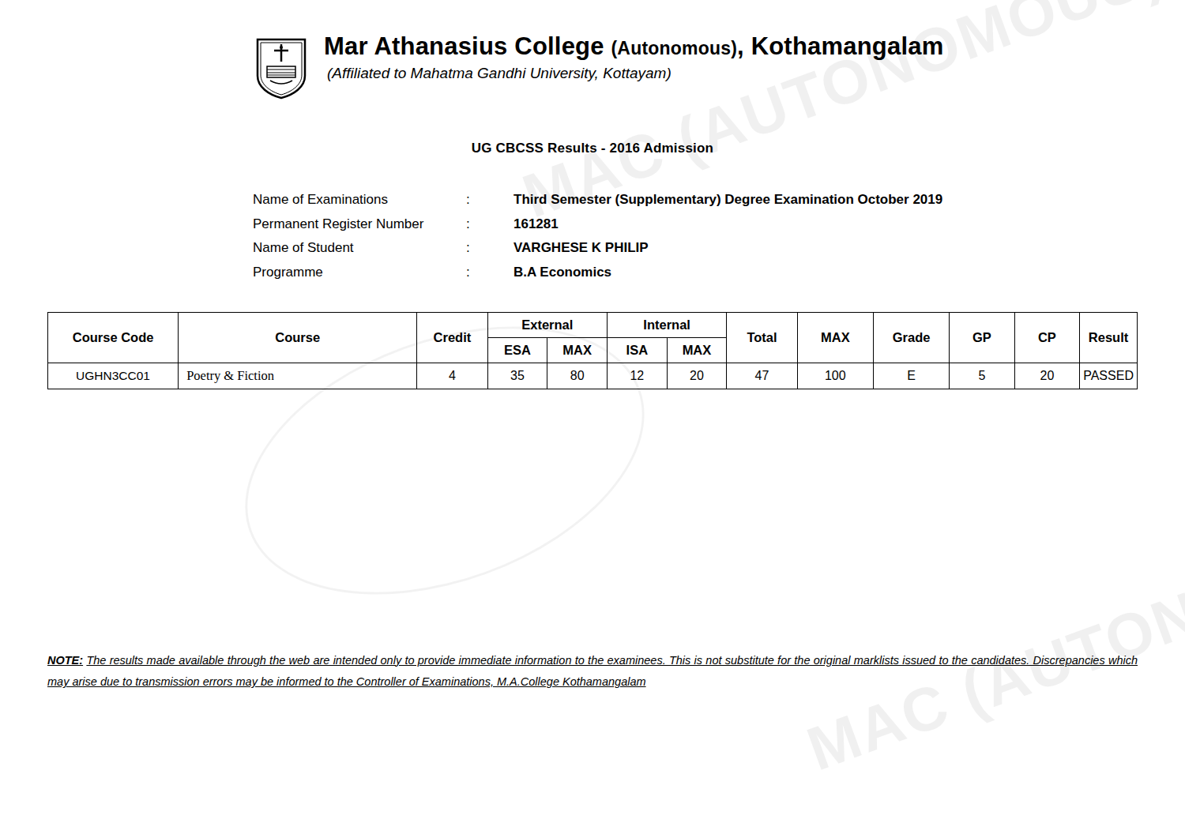MAC (AUTONOMOUS) MAC (AUTONOMOUS)
Mar Athanasius College (Autonomous), Kothamangalam
(Affiliated to Mahatma Gandhi University, Kottayam)
UG CBCSS Results - 2016 Admission
| Name of Examinations | : | Third Semester (Supplementary) Degree Examination October 2019 |
| Permanent Register Number | : | 161281 |
| Name of Student | : | VARGHESE K PHILIP |
| Programme | : | B.A Economics |
| Course Code | Course | Credit | External | Internal | Total | MAX | Grade | GP | CP | Result |
| --- | --- | --- | --- | --- | --- | --- | --- | --- | --- | --- |
| ESA | MAX | ISA | MAX |
| UGHN3CC01 | Poetry & Fiction | 4 | 35 | 80 | 12 | 20 | 47 | 100 | E | 5 | 20 | PASSED |
NOTE: The results made available through the web are intended only to provide immediate information to the examinees. This is not substitute for the original marklists issued to the candidates. Discrepancies which may arise due to transmission errors may be informed to the Controller of Examinations, M.A.College Kothamangalam